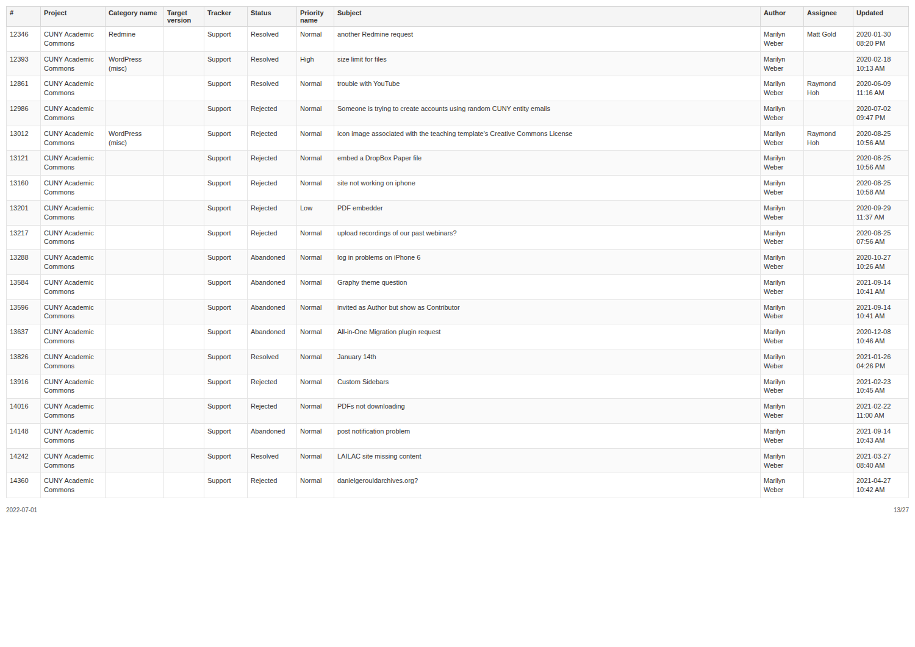| # | Project | Category name | Target version | Tracker | Status | Priority name | Subject | Author | Assignee | Updated |
| --- | --- | --- | --- | --- | --- | --- | --- | --- | --- | --- |
| 12346 | CUNY Academic Commons | Redmine | | Support | Resolved | Normal | another Redmine request | Marilyn Weber | Matt Gold | 2020-01-30 08:20 PM |
| 12393 | CUNY Academic Commons | WordPress (misc) | | Support | Resolved | High | size limit for files | Marilyn Weber | | 2020-02-18 10:13 AM |
| 12861 | CUNY Academic Commons | | | Support | Resolved | Normal | trouble with YouTube | Marilyn Weber | Raymond Hoh | 2020-06-09 11:16 AM |
| 12986 | CUNY Academic Commons | | | Support | Rejected | Normal | Someone is trying to create accounts using random CUNY entity emails | Marilyn Weber | | 2020-07-02 09:47 PM |
| 13012 | CUNY Academic Commons | WordPress (misc) | | Support | Rejected | Normal | icon image associated with the teaching template's Creative Commons License | Marilyn Weber | Raymond Hoh | 2020-08-25 10:56 AM |
| 13121 | CUNY Academic Commons | | | Support | Rejected | Normal | embed a DropBox Paper file | Marilyn Weber | | 2020-08-25 10:56 AM |
| 13160 | CUNY Academic Commons | | | Support | Rejected | Normal | site not working on iphone | Marilyn Weber | | 2020-08-25 10:58 AM |
| 13201 | CUNY Academic Commons | | | Support | Rejected | Low | PDF embedder | Marilyn Weber | | 2020-09-29 11:37 AM |
| 13217 | CUNY Academic Commons | | | Support | Rejected | Normal | upload recordings of our past webinars? | Marilyn Weber | | 2020-08-25 07:56 AM |
| 13288 | CUNY Academic Commons | | | Support | Abandoned | Normal | log in problems on iPhone 6 | Marilyn Weber | | 2020-10-27 10:26 AM |
| 13584 | CUNY Academic Commons | | | Support | Abandoned | Normal | Graphy theme question | Marilyn Weber | | 2021-09-14 10:41 AM |
| 13596 | CUNY Academic Commons | | | Support | Abandoned | Normal | invited as Author but show as Contributor | Marilyn Weber | | 2021-09-14 10:41 AM |
| 13637 | CUNY Academic Commons | | | Support | Abandoned | Normal | All-in-One Migration plugin request | Marilyn Weber | | 2020-12-08 10:46 AM |
| 13826 | CUNY Academic Commons | | | Support | Resolved | Normal | January 14th | Marilyn Weber | | 2021-01-26 04:26 PM |
| 13916 | CUNY Academic Commons | | | Support | Rejected | Normal | Custom Sidebars | Marilyn Weber | | 2021-02-23 10:45 AM |
| 14016 | CUNY Academic Commons | | | Support | Rejected | Normal | PDFs not downloading | Marilyn Weber | | 2021-02-22 11:00 AM |
| 14148 | CUNY Academic Commons | | | Support | Abandoned | Normal | post notification problem | Marilyn Weber | | 2021-09-14 10:43 AM |
| 14242 | CUNY Academic Commons | | | Support | Resolved | Normal | LAILAC site missing content | Marilyn Weber | | 2021-03-27 08:40 AM |
| 14360 | CUNY Academic Commons | | | Support | Rejected | Normal | danielgerouldarchives.org? | Marilyn Weber | | 2021-04-27 10:42 AM |
2022-07-01 13/27